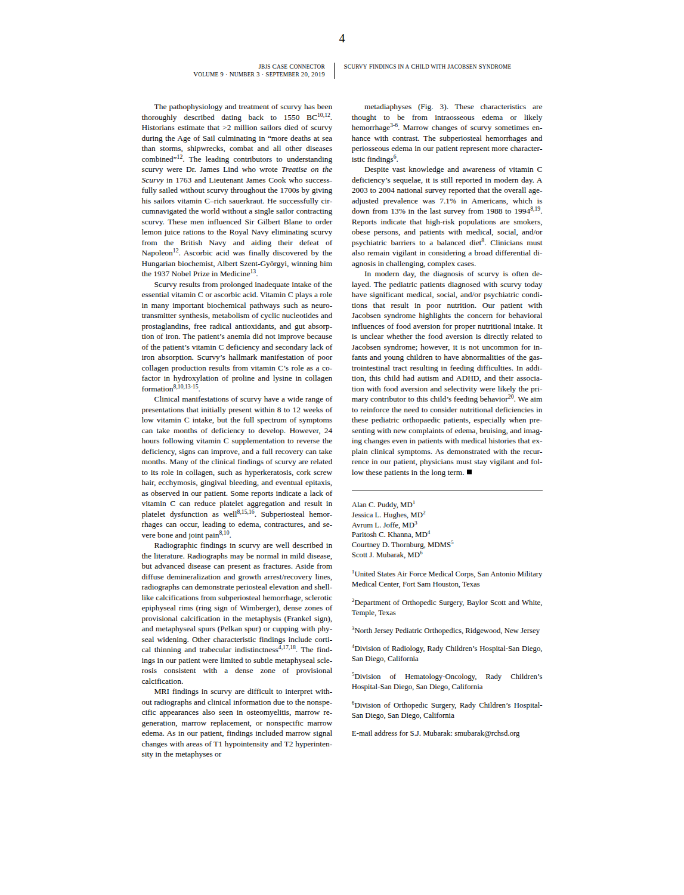4
JBJS CASE CONNECTOR
VOLUME 9 · NUMBER 3 · SEPTEMBER 20, 2019
SCURVY FINDINGS IN A CHILD WITH JACOBSEN SYNDROME
The pathophysiology and treatment of scurvy has been thoroughly described dating back to 1550 BC10,12. Historians estimate that >2 million sailors died of scurvy during the Age of Sail culminating in “more deaths at sea than storms, shipwrecks, combat and all other diseases combined”12. The leading contributors to understanding scurvy were Dr. James Lind who wrote Treatise on the Scurvy in 1763 and Lieutenant James Cook who successfully sailed without scurvy throughout the 1700s by giving his sailors vitamin C–rich sauerkraut. He successfully circumnavigated the world without a single sailor contracting scurvy. These men influenced Sir Gilbert Blane to order lemon juice rations to the Royal Navy eliminating scurvy from the British Navy and aiding their defeat of Napoleon12. Ascorbic acid was finally discovered by the Hungarian biochemist, Albert Szent-Györgyi, winning him the 1937 Nobel Prize in Medicine13.
Scurvy results from prolonged inadequate intake of the essential vitamin C or ascorbic acid. Vitamin C plays a role in many important biochemical pathways such as neurotransmitter synthesis, metabolism of cyclic nucleotides and prostaglandins, free radical antioxidants, and gut absorption of iron. The patient’s anemia did not improve because of the patient’s vitamin C deficiency and secondary lack of iron absorption. Scurvy’s hallmark manifestation of poor collagen production results from vitamin C’s role as a cofactor in hydroxylation of proline and lysine in collagen formation8,10,13-15.
Clinical manifestations of scurvy have a wide range of presentations that initially present within 8 to 12 weeks of low vitamin C intake, but the full spectrum of symptoms can take months of deficiency to develop. However, 24 hours following vitamin C supplementation to reverse the deficiency, signs can improve, and a full recovery can take months. Many of the clinical findings of scurvy are related to its role in collagen, such as hyperkeratosis, cork screw hair, ecchymosis, gingival bleeding, and eventual epitaxis, as observed in our patient. Some reports indicate a lack of vitamin C can reduce platelet aggregation and result in platelet dysfunction as well8,15,16. Subperiosteal hemorrhages can occur, leading to edema, contractures, and severe bone and joint pain8,10.
Radiographic findings in scurvy are well described in the literature. Radiographs may be normal in mild disease, but advanced disease can present as fractures. Aside from diffuse demineralization and growth arrest/recovery lines, radiographs can demonstrate periosteal elevation and shell-like calcifications from subperiosteal hemorrhage, sclerotic epiphyseal rims (ring sign of Wimberger), dense zones of provisional calcification in the metaphysis (Frankel sign), and metaphyseal spurs (Pelkan spur) or cupping with physeal widening. Other characteristic findings include cortical thinning and trabecular indistinctness4,17,18. The findings in our patient were limited to subtle metaphyseal sclerosis consistent with a dense zone of provisional calcification.
MRI findings in scurvy are difficult to interpret without radiographs and clinical information due to the nonspecific appearances also seen in osteomyelitis, marrow regeneration, marrow replacement, or nonspecific marrow edema. As in our patient, findings included marrow signal changes with areas of T1 hypointensity and T2 hyperintensity in the metaphyses or
metadiaphyses (Fig. 3). These characteristics are thought to be from intraosseous edema or likely hemorrhage3-6. Marrow changes of scurvy sometimes enhance with contrast. The subperiosteal hemorrhages and periosseous edema in our patient represent more characteristic findings6.
Despite vast knowledge and awareness of vitamin C deficiency’s sequelae, it is still reported in modern day. A 2003 to 2004 national survey reported that the overall age-adjusted prevalence was 7.1% in Americans, which is down from 13% in the last survey from 1988 to 19948,19. Reports indicate that high-risk populations are smokers, obese persons, and patients with medical, social, and/or psychiatric barriers to a balanced diet8. Clinicians must also remain vigilant in considering a broad differential diagnosis in challenging, complex cases.
In modern day, the diagnosis of scurvy is often delayed. The pediatric patients diagnosed with scurvy today have significant medical, social, and/or psychiatric conditions that result in poor nutrition. Our patient with Jacobsen syndrome highlights the concern for behavioral influences of food aversion for proper nutritional intake. It is unclear whether the food aversion is directly related to Jacobsen syndrome; however, it is not uncommon for infants and young children to have abnormalities of the gastrointestinal tract resulting in feeding difficulties. In addition, this child had autism and ADHD, and their association with food aversion and selectivity were likely the primary contributor to this child’s feeding behavior20. We aim to reinforce the need to consider nutritional deficiencies in these pediatric orthopaedic patients, especially when presenting with new complaints of edema, bruising, and imaging changes even in patients with medical histories that explain clinical symptoms. As demonstrated with the recurrence in our patient, physicians must stay vigilant and follow these patients in the long term.
Alan C. Puddy, MD1
Jessica L. Hughes, MD2
Avrum L. Joffe, MD3
Paritosh C. Khanna, MD4
Courtney D. Thornburg, MDMS5
Scott J. Mubarak, MD6
1United States Air Force Medical Corps, San Antonio Military Medical Center, Fort Sam Houston, Texas
2Department of Orthopedic Surgery, Baylor Scott and White, Temple, Texas
3North Jersey Pediatric Orthopedics, Ridgewood, New Jersey
4Division of Radiology, Rady Children’s Hospital-San Diego, San Diego, California
5Division of Hematology-Oncology, Rady Children’s Hospital-San Diego, San Diego, California
6Division of Orthopedic Surgery, Rady Children’s Hospital-San Diego, San Diego, California
E-mail address for S.J. Mubarak: smubarak@rchsd.org